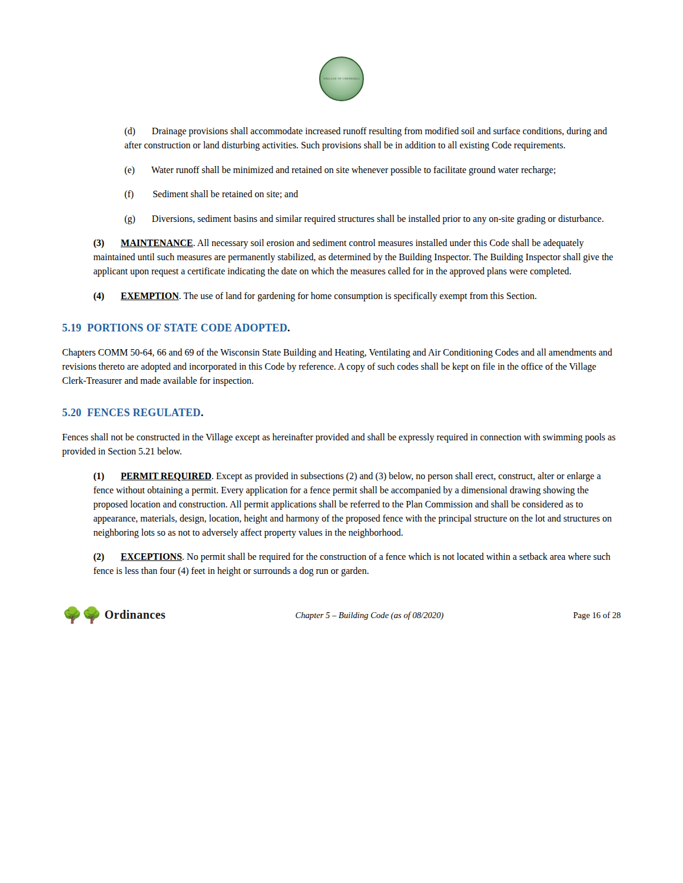(d) Drainage provisions shall accommodate increased runoff resulting from modified soil and surface conditions, during and after construction or land disturbing activities. Such provisions shall be in addition to all existing Code requirements.
(e) Water runoff shall be minimized and retained on site whenever possible to facilitate ground water recharge;
(f) Sediment shall be retained on site; and
(g) Diversions, sediment basins and similar required structures shall be installed prior to any on-site grading or disturbance.
(3) MAINTENANCE. All necessary soil erosion and sediment control measures installed under this Code shall be adequately maintained until such measures are permanently stabilized, as determined by the Building Inspector. The Building Inspector shall give the applicant upon request a certificate indicating the date on which the measures called for in the approved plans were completed.
(4) EXEMPTION. The use of land for gardening for home consumption is specifically exempt from this Section.
5.19 PORTIONS OF STATE CODE ADOPTED.
Chapters COMM 50-64, 66 and 69 of the Wisconsin State Building and Heating, Ventilating and Air Conditioning Codes and all amendments and revisions thereto are adopted and incorporated in this Code by reference. A copy of such codes shall be kept on file in the office of the Village Clerk-Treasurer and made available for inspection.
5.20 FENCES REGULATED.
Fences shall not be constructed in the Village except as hereinafter provided and shall be expressly required in connection with swimming pools as provided in Section 5.21 below.
(1) PERMIT REQUIRED. Except as provided in subsections (2) and (3) below, no person shall erect, construct, alter or enlarge a fence without obtaining a permit. Every application for a fence permit shall be accompanied by a dimensional drawing showing the proposed location and construction. All permit applications shall be referred to the Plan Commission and shall be considered as to appearance, materials, design, location, height and harmony of the proposed fence with the principal structure on the lot and structures on neighboring lots so as not to adversely affect property values in the neighborhood.
(2) EXCEPTIONS. No permit shall be required for the construction of a fence which is not located within a setback area where such fence is less than four (4) feet in height or surrounds a dog run or garden.
🌳🌳 Ordinances
Chapter 5 – Building Code (as of 08/2020)
Page 16 of 28